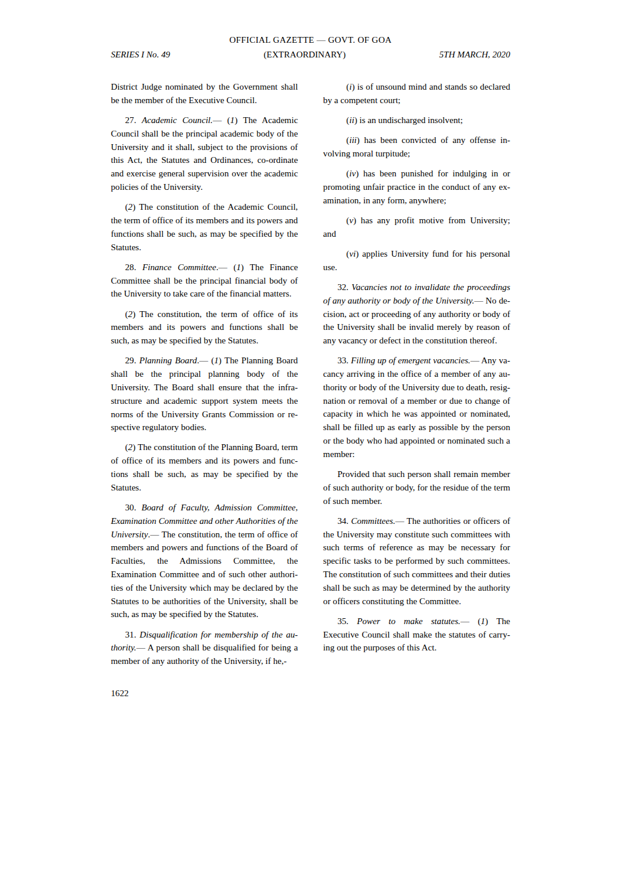OFFICIAL GAZETTE — GOVT. OF GOA
SERIES I No. 49 (EXTRAORDINARY) 5TH MARCH, 2020
District Judge nominated by the Government shall be the member of the Executive Council.
27. Academic Council.— (1) The Academic Council shall be the principal academic body of the University and it shall, subject to the provisions of this Act, the Statutes and Ordinances, co-ordinate and exercise general supervision over the academic policies of the University.
(2) The constitution of the Academic Council, the term of office of its members and its powers and functions shall be such, as may be specified by the Statutes.
28. Finance Committee.— (1) The Finance Committee shall be the principal financial body of the University to take care of the financial matters.
(2) The constitution, the term of office of its members and its powers and functions shall be such, as may be specified by the Statutes.
29. Planning Board.— (1) The Planning Board shall be the principal planning body of the University. The Board shall ensure that the infrastructure and academic support system meets the norms of the University Grants Commission or respective regulatory bodies.
(2) The constitution of the Planning Board, term of office of its members and its powers and functions shall be such, as may be specified by the Statutes.
30. Board of Faculty, Admission Committee, Examination Committee and other Authorities of the University.— The constitution, the term of office of members and powers and functions of the Board of Faculties, the Admissions Committee, the Examination Committee and of such other authorities of the University which may be declared by the Statutes to be authorities of the University, shall be such, as may be specified by the Statutes.
31. Disqualification for membership of the authority.— A person shall be disqualified for being a member of any authority of the University, if he,-
(i) is of unsound mind and stands so declared by a competent court;
(ii) is an undischarged insolvent;
(iii) has been convicted of any offense involving moral turpitude;
(iv) has been punished for indulging in or promoting unfair practice in the conduct of any examination, in any form, anywhere;
(v) has any profit motive from University; and
(vi) applies University fund for his personal use.
32. Vacancies not to invalidate the proceedings of any authority or body of the University.— No decision, act or proceeding of any authority or body of the University shall be invalid merely by reason of any vacancy or defect in the constitution thereof.
33. Filling up of emergent vacancies.— Any vacancy arriving in the office of a member of any authority or body of the University due to death, resignation or removal of a member or due to change of capacity in which he was appointed or nominated, shall be filled up as early as possible by the person or the body who had appointed or nominated such a member:
Provided that such person shall remain member of such authority or body, for the residue of the term of such member.
34. Committees.— The authorities or officers of the University may constitute such committees with such terms of reference as may be necessary for specific tasks to be performed by such committees. The constitution of such committees and their duties shall be such as may be determined by the authority or officers constituting the Committee.
35. Power to make statutes.— (1) The Executive Council shall make the statutes of carrying out the purposes of this Act.
1622